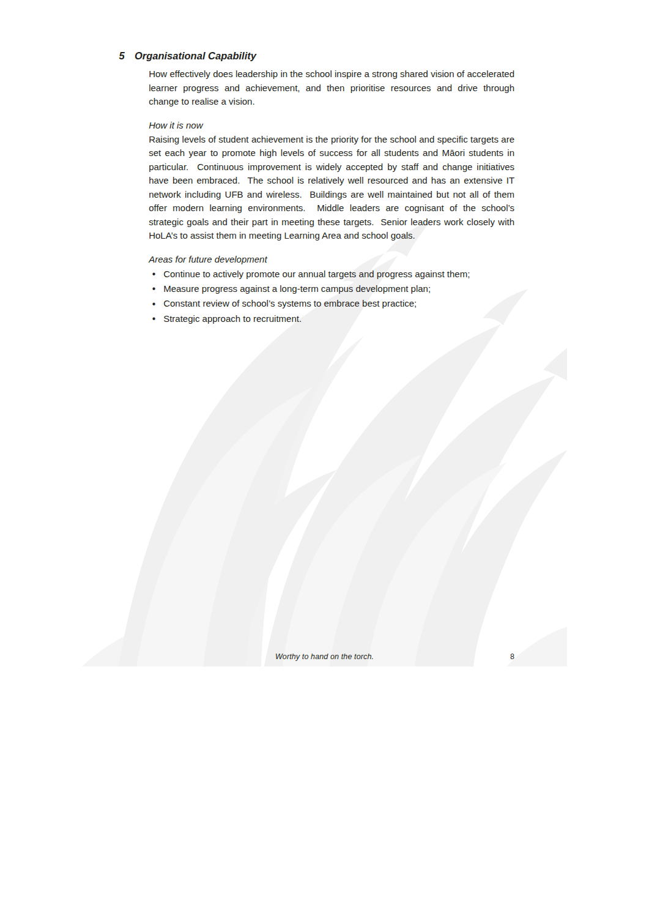5 Organisational Capability
How effectively does leadership in the school inspire a strong shared vision of accelerated learner progress and achievement, and then prioritise resources and drive through change to realise a vision.
How it is now
Raising levels of student achievement is the priority for the school and specific targets are set each year to promote high levels of success for all students and Māori students in particular. Continuous improvement is widely accepted by staff and change initiatives have been embraced. The school is relatively well resourced and has an extensive IT network including UFB and wireless. Buildings are well maintained but not all of them offer modern learning environments. Middle leaders are cognisant of the school’s strategic goals and their part in meeting these targets. Senior leaders work closely with HoLA’s to assist them in meeting Learning Area and school goals.
Areas for future development
Continue to actively promote our annual targets and progress against them;
Measure progress against a long-term campus development plan;
Constant review of school’s systems to embrace best practice;
Strategic approach to recruitment.
Worthy to hand on the torch.
8